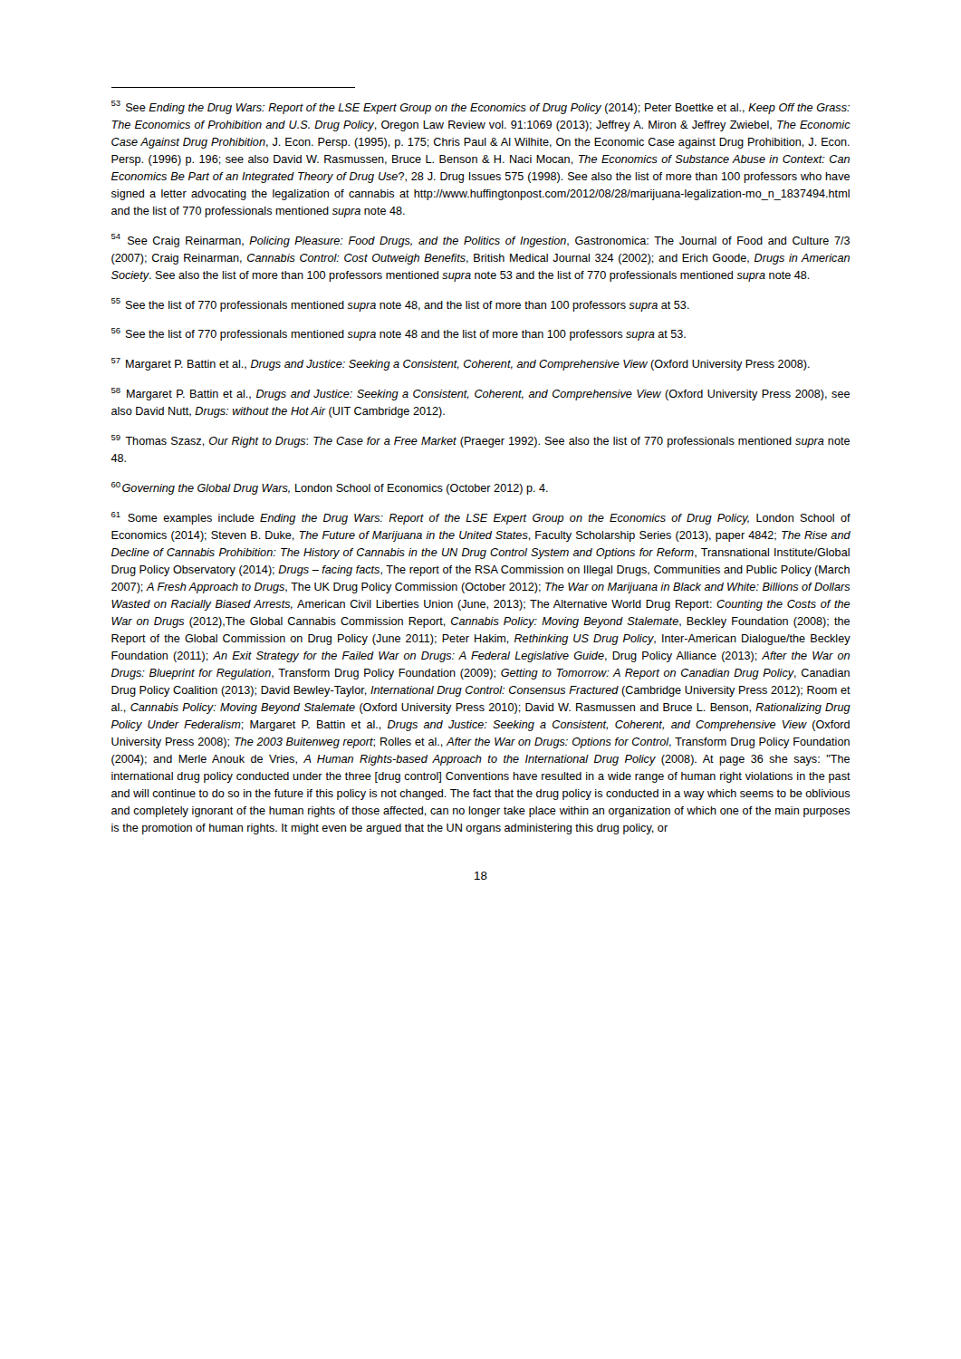53 See Ending the Drug Wars: Report of the LSE Expert Group on the Economics of Drug Policy (2014); Peter Boettke et al., Keep Off the Grass: The Economics of Prohibition and U.S. Drug Policy, Oregon Law Review vol. 91:1069 (2013); Jeffrey A. Miron & Jeffrey Zwiebel, The Economic Case Against Drug Prohibition, J. Econ. Persp. (1995), p. 175; Chris Paul & Al Wilhite, On the Economic Case against Drug Prohibition, J. Econ. Persp. (1996) p. 196; see also David W. Rasmussen, Bruce L. Benson & H. Naci Mocan, The Economics of Substance Abuse in Context: Can Economics Be Part of an Integrated Theory of Drug Use?, 28 J. Drug Issues 575 (1998). See also the list of more than 100 professors who have signed a letter advocating the legalization of cannabis at http://www.huffingtonpost.com/2012/08/28/marijuana-legalization-mo_n_1837494.html and the list of 770 professionals mentioned supra note 48.
54 See Craig Reinarman, Policing Pleasure: Food Drugs, and the Politics of Ingestion, Gastronomica: The Journal of Food and Culture 7/3 (2007); Craig Reinarman, Cannabis Control: Cost Outweigh Benefits, British Medical Journal 324 (2002); and Erich Goode, Drugs in American Society. See also the list of more than 100 professors mentioned supra note 53 and the list of 770 professionals mentioned supra note 48.
55 See the list of 770 professionals mentioned supra note 48, and the list of more than 100 professors supra at 53.
56 See the list of 770 professionals mentioned supra note 48 and the list of more than 100 professors supra at 53.
57 Margaret P. Battin et al., Drugs and Justice: Seeking a Consistent, Coherent, and Comprehensive View (Oxford University Press 2008).
58 Margaret P. Battin et al., Drugs and Justice: Seeking a Consistent, Coherent, and Comprehensive View (Oxford University Press 2008), see also David Nutt, Drugs: without the Hot Air (UIT Cambridge 2012).
59 Thomas Szasz, Our Right to Drugs: The Case for a Free Market (Praeger 1992). See also the list of 770 professionals mentioned supra note 48.
60Governing the Global Drug Wars, London School of Economics (October 2012) p. 4.
61 Some examples include Ending the Drug Wars: Report of the LSE Expert Group on the Economics of Drug Policy, London School of Economics (2014); Steven B. Duke, The Future of Marijuana in the United States, Faculty Scholarship Series (2013), paper 4842; The Rise and Decline of Cannabis Prohibition: The History of Cannabis in the UN Drug Control System and Options for Reform, Transnational Institute/Global Drug Policy Observatory (2014); Drugs – facing facts, The report of the RSA Commission on Illegal Drugs, Communities and Public Policy (March 2007); A Fresh Approach to Drugs, The UK Drug Policy Commission (October 2012); The War on Marijuana in Black and White: Billions of Dollars Wasted on Racially Biased Arrests, American Civil Liberties Union (June, 2013); The Alternative World Drug Report: Counting the Costs of the War on Drugs (2012),The Global Cannabis Commission Report, Cannabis Policy: Moving Beyond Stalemate, Beckley Foundation (2008); the Report of the Global Commission on Drug Policy (June 2011); Peter Hakim, Rethinking US Drug Policy, Inter-American Dialogue/the Beckley Foundation (2011); An Exit Strategy for the Failed War on Drugs: A Federal Legislative Guide, Drug Policy Alliance (2013); After the War on Drugs: Blueprint for Regulation, Transform Drug Policy Foundation (2009); Getting to Tomorrow: A Report on Canadian Drug Policy, Canadian Drug Policy Coalition (2013); David Bewley-Taylor, International Drug Control: Consensus Fractured (Cambridge University Press 2012); Room et al., Cannabis Policy: Moving Beyond Stalemate (Oxford University Press 2010); David W. Rasmussen and Bruce L. Benson, Rationalizing Drug Policy Under Federalism; Margaret P. Battin et al., Drugs and Justice: Seeking a Consistent, Coherent, and Comprehensive View (Oxford University Press 2008); The 2003 Buitenweg report; Rolles et al., After the War on Drugs: Options for Control, Transform Drug Policy Foundation (2004); and Merle Anouk de Vries, A Human Rights-based Approach to the International Drug Policy (2008). At page 36 she says: "The international drug policy conducted under the three [drug control] Conventions have resulted in a wide range of human right violations in the past and will continue to do so in the future if this policy is not changed. The fact that the drug policy is conducted in a way which seems to be oblivious and completely ignorant of the human rights of those affected, can no longer take place within an organization of which one of the main purposes is the promotion of human rights. It might even be argued that the UN organs administering this drug policy, or
18